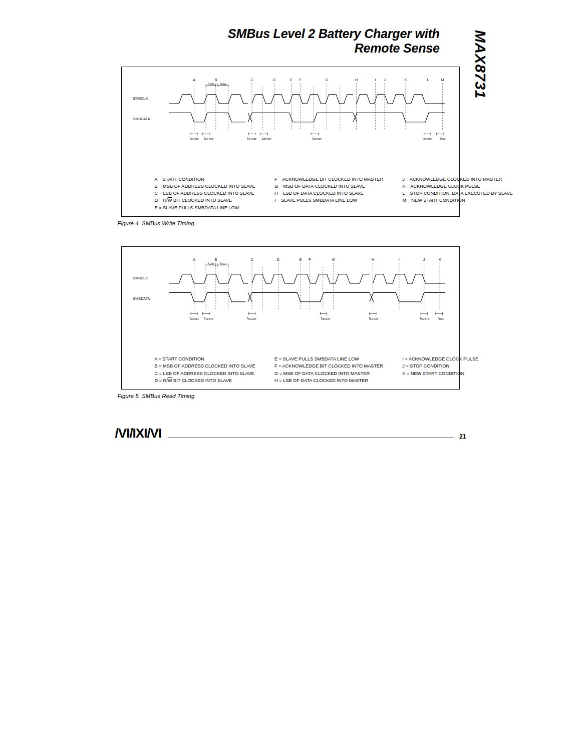MAX8731
SMBus Level 2 Battery Charger with
Remote Sense
A B C D E F G H I J K L M tLOW tHIGH SMBCLK SMBDATA tSU:STA tHD:STA tSU:DAT tHD:DAT tHD:DAT tSU:STO tBUF
A = START CONDITION
B = MSB OF ADDRESS CLOCKED INTO SLAVE
C = LSB OF ADDRESS CLOCKED INTO SLAVE
D = R/W BIT CLOCKED INTO SLAVE
E = SLAVE PULLS SMBDATA LINE LOW
F = ACKNOWLEDGE BIT CLOCKED INTO MASTER
G = MSB OF DATA CLOCKED INTO SLAVE
H = LSB OF DATA CLOCKED INTO SLAVE
I = SLAVE PULLS SMBDATA LINE LOW
J = ACKNOWLEDGE CLOCKED INTO MASTER
K = ACKNOWLEDGE CLOCK PULSE
L = STOP CONDITION, DATA EXECUTED BY SLAVE
M = NEW START CONDITION
Figure 4. SMBus Write Timing
A B C D E F G H I J K tLOW tHIGH SMBCLK SMBDATA tSU:STA tHD:STA tSU:DAT tHD:DAT tSU:DAT tSU:STO tBUF
A = START CONDITION
B = MSB OF ADDRESS CLOCKED INTO SLAVE
C = LSB OF ADDRESS CLOCKED INTO SLAVE
D = R/W BIT CLOCKED INTO SLAVE
E = SLAVE PULLS SMBDATA LINE LOW
F = ACKNOWLEDGE BIT CLOCKED INTO MASTER
G = MSB OF DATA CLOCKED INTO MASTER
H = LSB OF DATA CLOCKED INTO MASTER
I = ACKNOWLEDGE CLOCK PULSE
J = STOP CONDITION
K = NEW START CONDITION
Figure 5. SMBus Read Timing
/VI/IXI/VI
21